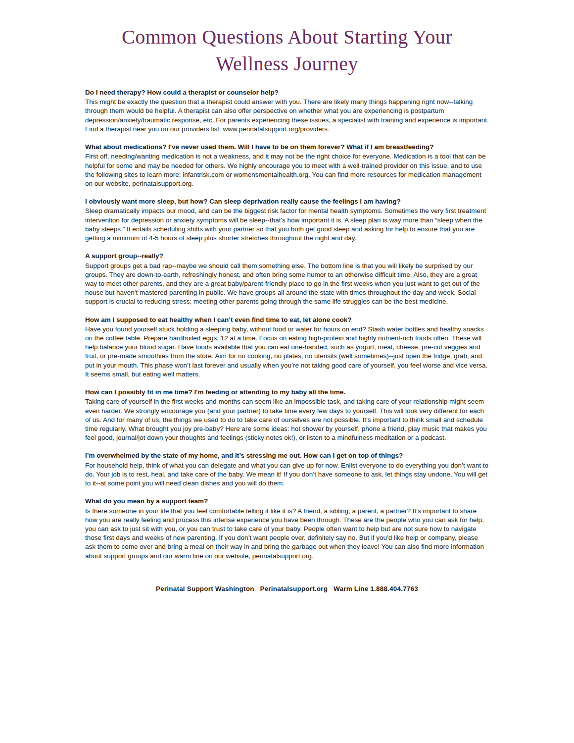Common Questions About Starting Your Wellness Journey
Do I need therapy? How could a therapist or counselor help?
This might be exactly the question that a therapist could answer with you. There are likely many things happening right now--talking through them would be helpful. A therapist can also offer perspective on whether what you are experiencing is postpartum depression/anxiety/traumatic response, etc. For parents experiencing these issues, a specialist with training and experience is important. Find a therapist near you on our providers list: www.perinatalsupport.org/providers.
What about medications? I've never used them. Will I have to be on them forever? What if I am breastfeeding?
First off, needing/wanting medication is not a weakness, and it may not be the right choice for everyone. Medication is a tool that can be helpful for some and may be needed for others. We highly encourage you to meet with a well-trained provider on this issue, and to use the following sites to learn more: infantrisk.com or womensmentalhealth.org. You can find more resources for medication management on our website, perinatalsupport.org.
I obviously want more sleep, but how? Can sleep deprivation really cause the feelings I am having?
Sleep dramatically impacts our mood, and can be the biggest risk factor for mental health symptoms. Sometimes the very first treatment intervention for depression or anxiety symptoms will be sleep--that's how important it is. A sleep plan is way more than “sleep when the baby sleeps.” It entails scheduling shifts with your partner so that you both get good sleep and asking for help to ensure that you are getting a minimum of 4-5 hours of sleep plus shorter stretches throughout the night and day.
A support group--really?
Support groups get a bad rap--maybe we should call them something else. The bottom line is that you will likely be surprised by our groups. They are down-to-earth, refreshingly honest, and often bring some humor to an otherwise difficult time. Also, they are a great way to meet other parents, and they are a great baby/parent-friendly place to go in the first weeks when you just want to get out of the house but haven't mastered parenting in public. We have groups all around the state with times throughout the day and week. Social support is crucial to reducing stress; meeting other parents going through the same life struggles can be the best medicine.
How am I supposed to eat healthy when I can’t even find time to eat, let alone cook?
Have you found yourself stuck holding a sleeping baby, without food or water for hours on end? Stash water bottles and healthy snacks on the coffee table. Prepare hardboiled eggs, 12 at a time. Focus on eating high-protein and highly nutrient-rich foods often. These will help balance your blood sugar. Have foods available that you can eat one-handed, such as yogurt, meat, cheese, pre-cut veggies and fruit, or pre-made smoothies from the store. Aim for no cooking, no plates, no utensils (well sometimes)--just open the fridge, grab, and put in your mouth. This phase won’t last forever and usually when you’re not taking good care of yourself, you feel worse and vice versa. It seems small, but eating well matters.
How can I possibly fit in me time? I'm feeding or attending to my baby all the time.
Taking care of yourself in the first weeks and months can seem like an impossible task, and taking care of your relationship might seem even harder. We strongly encourage you (and your partner) to take time every few days to yourself. This will look very different for each of us. And for many of us, the things we used to do to take care of ourselves are not possible. It's important to think small and schedule time regularly. What brought you joy pre-baby? Here are some ideas: hot shower by yourself, phone a friend, play music that makes you feel good, journal/jot down your thoughts and feelings (sticky notes ok!), or listen to a mindfulness meditation or a podcast.
I’m overwhelmed by the state of my home, and it’s stressing me out. How can I get on top of things?
For household help, think of what you can delegate and what you can give up for now. Enlist everyone to do everything you don’t want to do. Your job is to rest, heal, and take care of the baby. We mean it! If you don’t have someone to ask, let things stay undone. You will get to it--at some point you will need clean dishes and you will do them.
What do you mean by a support team?
Is there someone in your life that you feel comfortable telling it like it is? A friend, a sibling, a parent, a partner? It's important to share how you are really feeling and process this intense experience you have been through. These are the people who you can ask for help, you can ask to just sit with you, or you can trust to take care of your baby. People often want to help but are not sure how to navigate those first days and weeks of new parenting. If you don’t want people over, definitely say no. But if you'd like help or company, please ask them to come over and bring a meal on their way in and bring the garbage out when they leave! You can also find more information about support groups and our warm line on our website, perinatalsupport.org.
Perinatal Support Washington Perinatalsupport.org Warm Line 1.888.404.7763